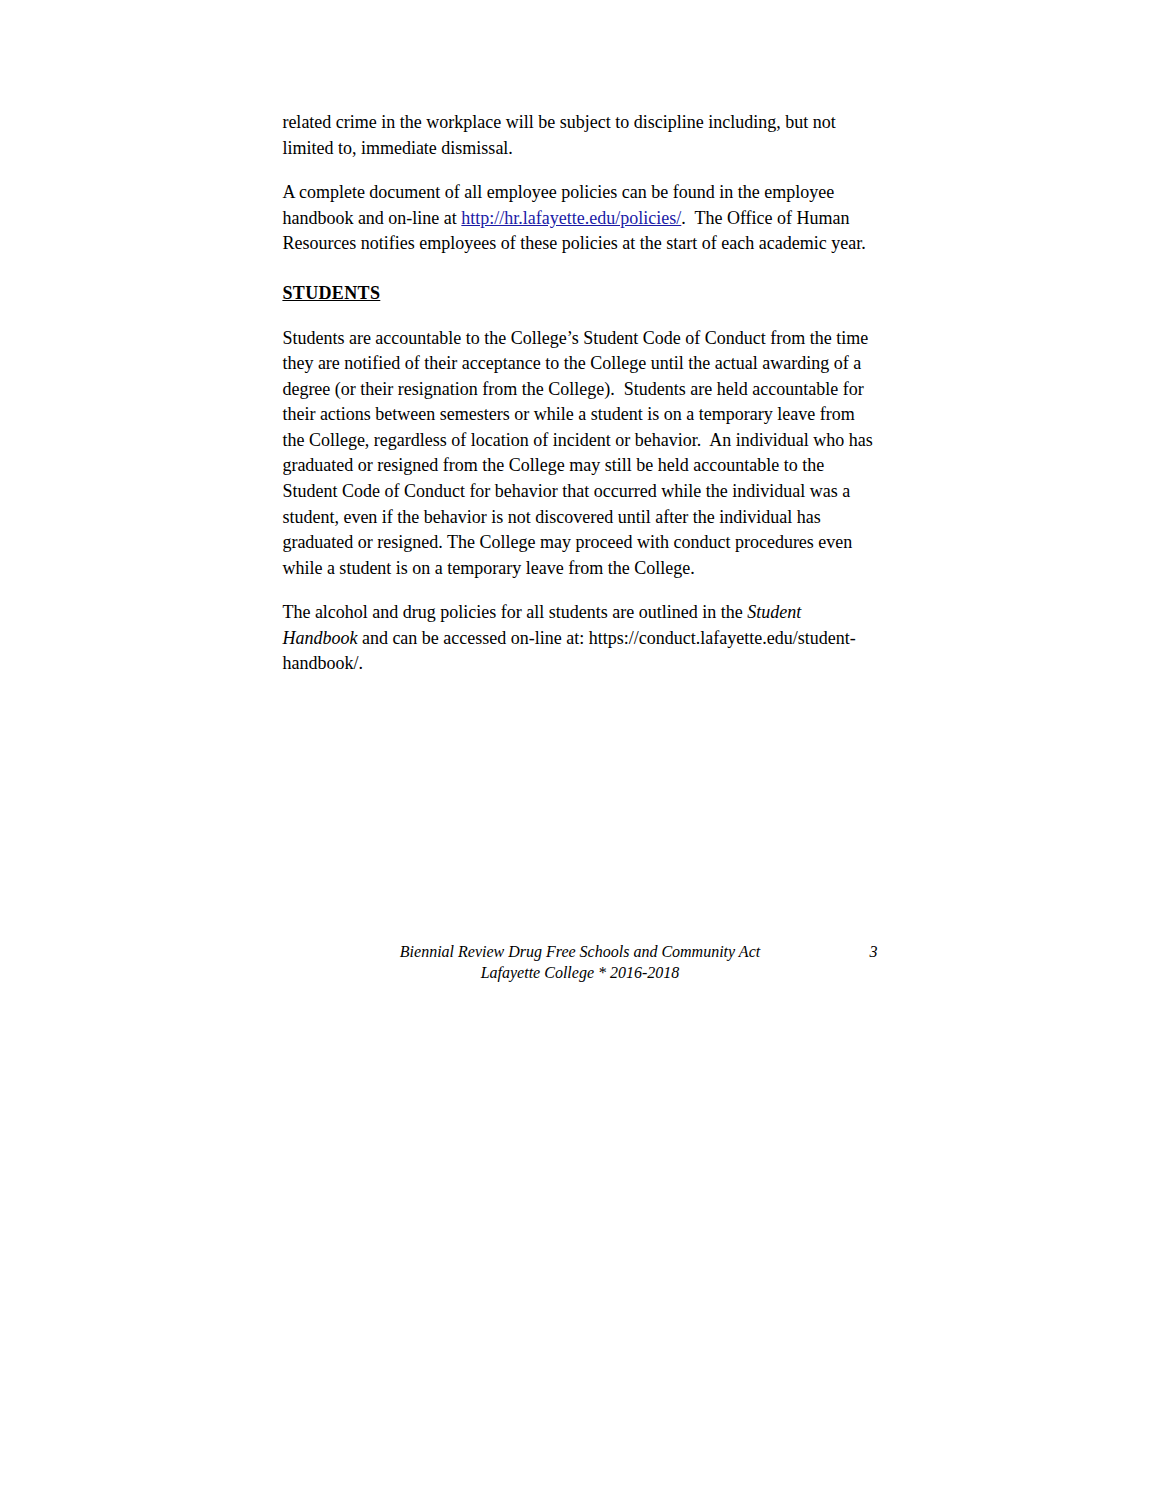related crime in the workplace will be subject to discipline including, but not limited to, immediate dismissal.
A complete document of all employee policies can be found in the employee handbook and on-line at http://hr.lafayette.edu/policies/. The Office of Human Resources notifies employees of these policies at the start of each academic year.
STUDENTS
Students are accountable to the College’s Student Code of Conduct from the time they are notified of their acceptance to the College until the actual awarding of a degree (or their resignation from the College). Students are held accountable for their actions between semesters or while a student is on a temporary leave from the College, regardless of location of incident or behavior. An individual who has graduated or resigned from the College may still be held accountable to the Student Code of Conduct for behavior that occurred while the individual was a student, even if the behavior is not discovered until after the individual has graduated or resigned. The College may proceed with conduct procedures even while a student is on a temporary leave from the College.
The alcohol and drug policies for all students are outlined in the Student Handbook and can be accessed on-line at: https://conduct.lafayette.edu/student-handbook/.
Biennial Review Drug Free Schools and Community Act
Lafayette College * 2016-2018 3